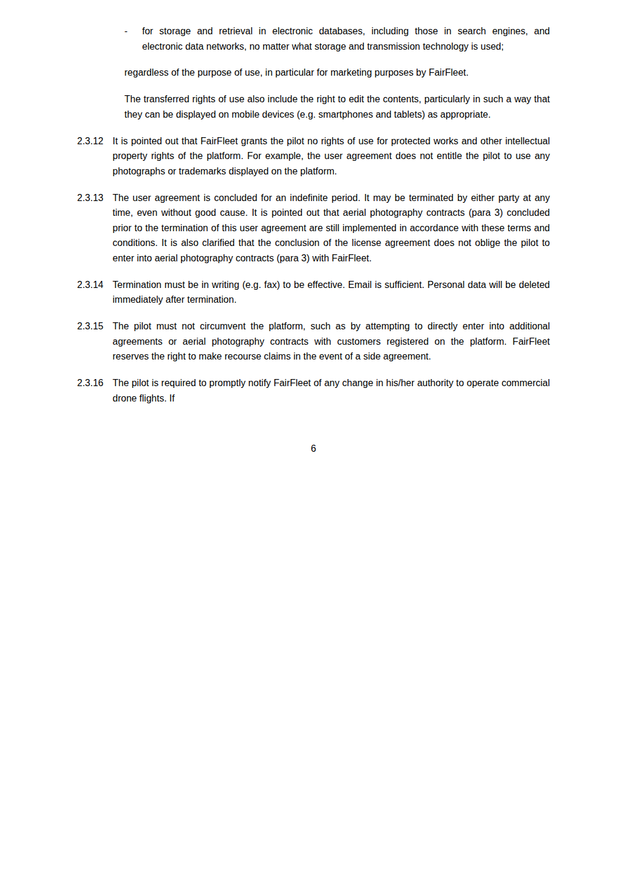- for storage and retrieval in electronic databases, including those in search engines, and electronic data networks, no matter what storage and transmission technology is used;
regardless of the purpose of use, in particular for marketing purposes by FairFleet.
The transferred rights of use also include the right to edit the contents, particularly in such a way that they can be displayed on mobile devices (e.g. smartphones and tablets) as appropriate.
2.3.12 It is pointed out that FairFleet grants the pilot no rights of use for protected works and other intellectual property rights of the platform. For example, the user agreement does not entitle the pilot to use any photographs or trademarks displayed on the platform.
2.3.13 The user agreement is concluded for an indefinite period. It may be terminated by either party at any time, even without good cause. It is pointed out that aerial photography contracts (para 3) concluded prior to the termination of this user agreement are still implemented in accordance with these terms and conditions. It is also clarified that the conclusion of the license agreement does not oblige the pilot to enter into aerial photography contracts (para 3) with FairFleet.
2.3.14 Termination must be in writing (e.g. fax) to be effective. Email is sufficient. Personal data will be deleted immediately after termination.
2.3.15 The pilot must not circumvent the platform, such as by attempting to directly enter into additional agreements or aerial photography contracts with customers registered on the platform. FairFleet reserves the right to make recourse claims in the event of a side agreement.
2.3.16 The pilot is required to promptly notify FairFleet of any change in his/her authority to operate commercial drone flights. If
6